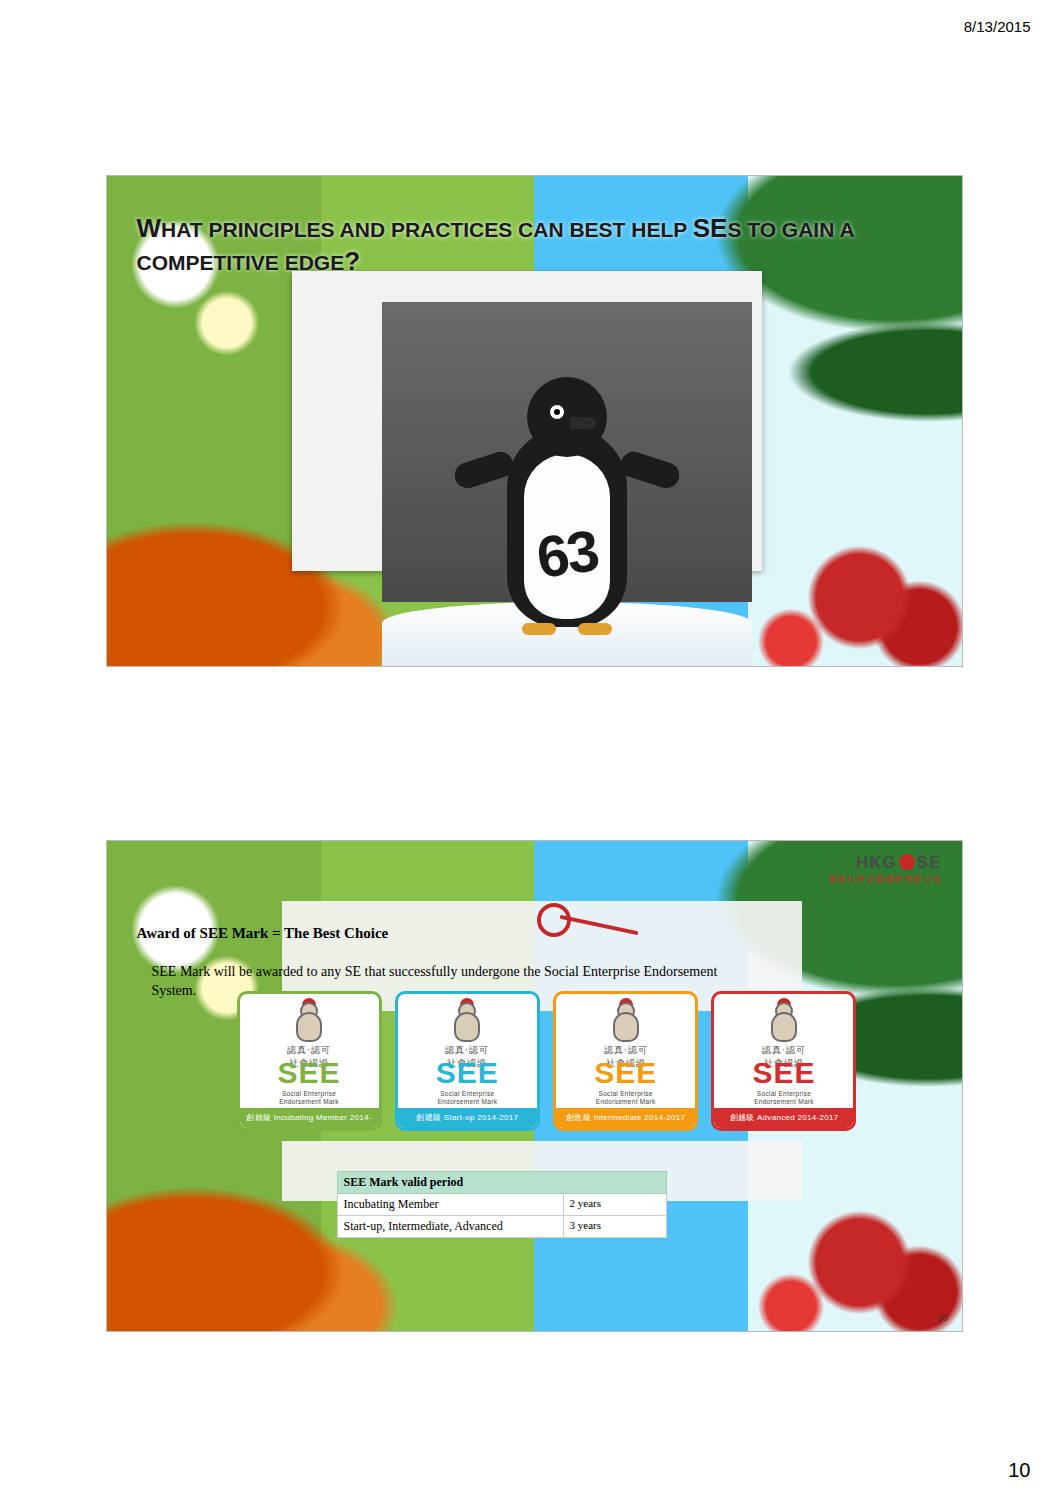8/13/2015
WHAT PRINCIPLES AND PRACTICES CAN BEST HELP SES TO GAIN A COMPETITIVE EDGE?
63
HKG SE
香港社會企業總會有限公司
Award of SEE Mark = The Best Choice
SEE Mark will be awarded to any SE that successfully undergone the Social Enterprise Endorsement System.
認真‧認可
社會認證
SEE
Social Enterprise
Endorsement Mark
創啟級 Incubating Member 2014-2016
認真‧認可
社會認證
SEE
Social Enterprise
Endorsement Mark
創建級 Start-up 2014-2017
認真‧認可
社會認證
SEE
Social Enterprise
Endorsement Mark
創進級 Intermediate 2014-2017
認真‧認可
社會認證
SEE
Social Enterprise
Endorsement Mark
創越級 Advanced 2014-2017
| SEE Mark valid period |
| --- |
| Incubating Member | 2 years |
| Start-up, Intermediate, Advanced | 3 years |
20
10